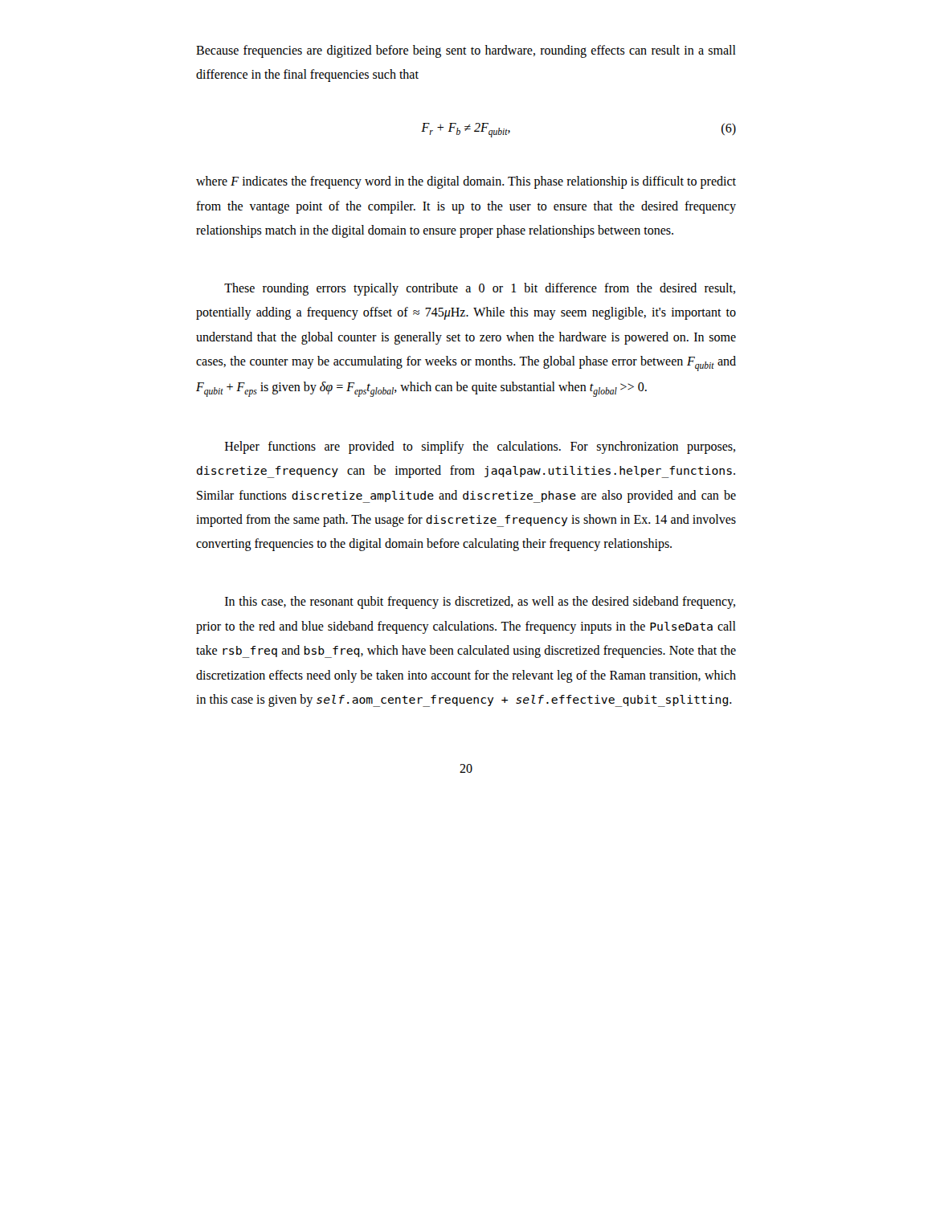Because frequencies are digitized before being sent to hardware, rounding effects can result in a small difference in the final frequencies such that
Fr + Fb ≠ 2Fqubit,
(6)
where F indicates the frequency word in the digital domain. This phase relationship is difficult to predict from the vantage point of the compiler. It is up to the user to ensure that the desired frequency relationships match in the digital domain to ensure proper phase relationships between tones.
These rounding errors typically contribute a 0 or 1 bit difference from the desired result, potentially adding a frequency offset of ≈ 745μHz. While this may seem negligible, it's important to understand that the global counter is generally set to zero when the hardware is powered on. In some cases, the counter may be accumulating for weeks or months. The global phase error between Fqubit and Fqubit + Feps is given by δφ = Fepstglobal, which can be quite substantial when tglobal >> 0.
Helper functions are provided to simplify the calculations. For synchronization purposes, discretize_frequency can be imported from jaqalpaw.utilities.helper_functions. Similar functions discretize_amplitude and discretize_phase are also provided and can be imported from the same path. The usage for discretize_frequency is shown in Ex. 14 and involves converting frequencies to the digital domain before calculating their frequency relationships.
In this case, the resonant qubit frequency is discretized, as well as the desired sideband frequency, prior to the red and blue sideband frequency calculations. The frequency inputs in the PulseData call take rsb_freq and bsb_freq, which have been calculated using discretized frequencies. Note that the discretization effects need only be taken into account for the relevant leg of the Raman transition, which in this case is given by self.aom_center_frequency + self.effective_qubit_splitting.
20